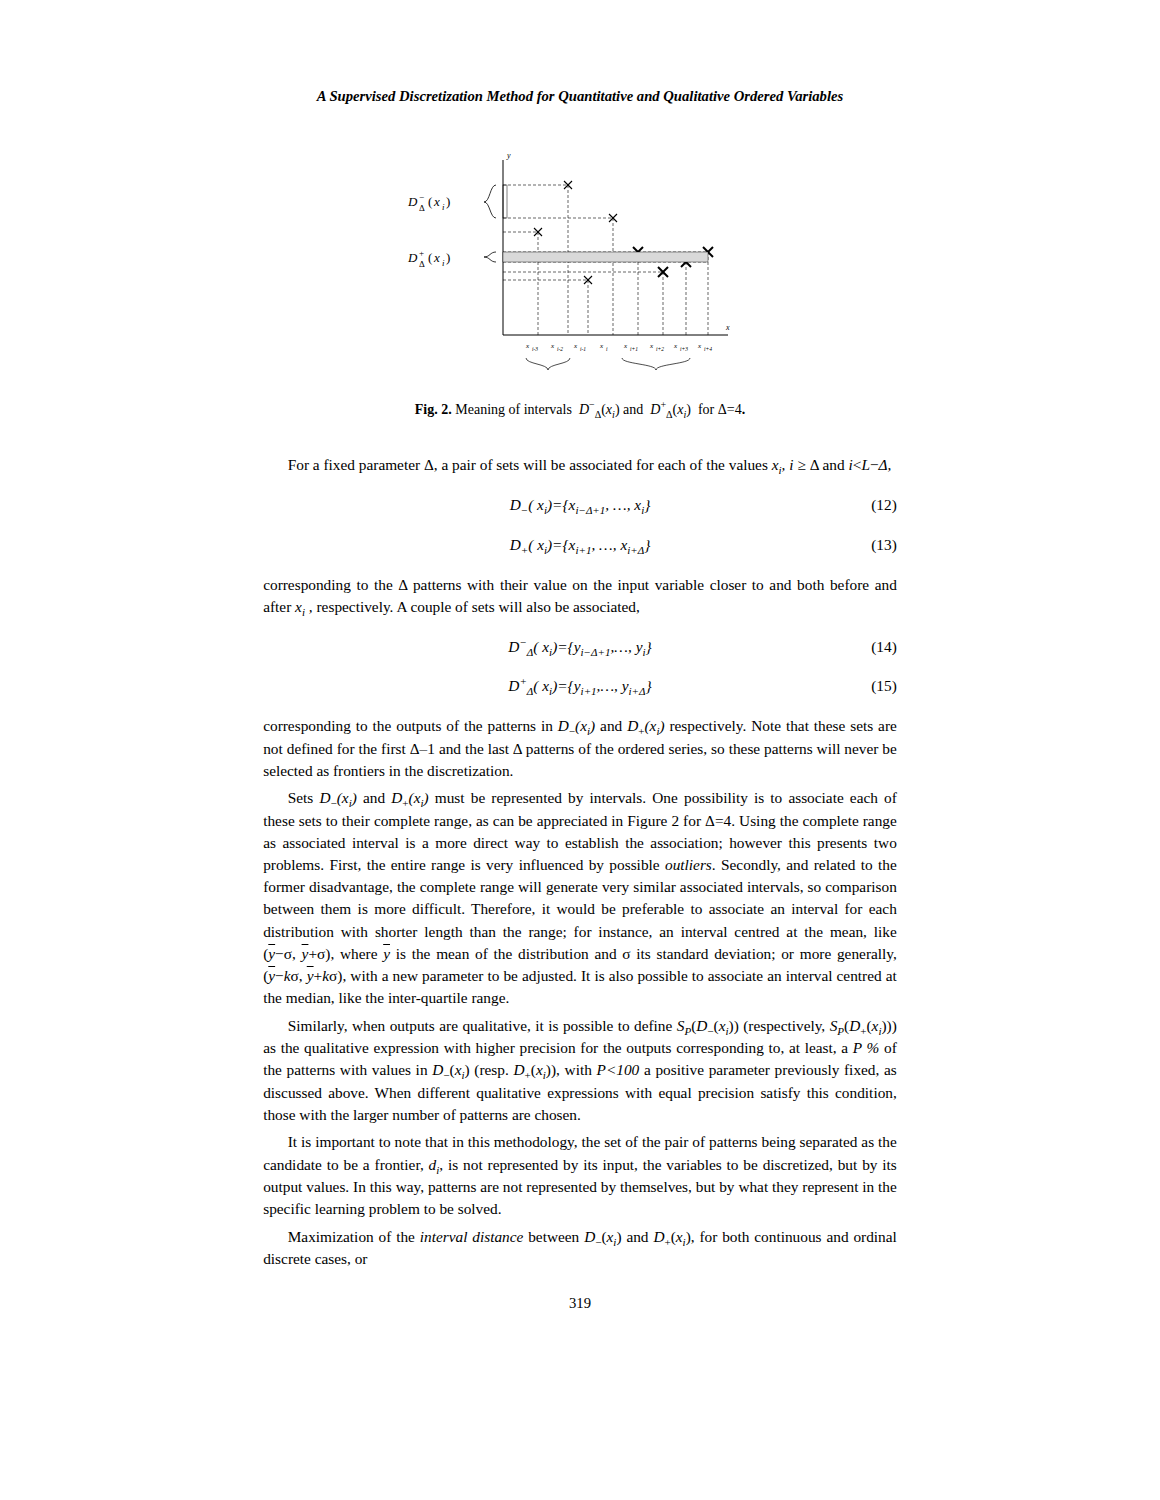A Supervised Discretization Method for Quantitative and Qualitative Ordered Variables
y x D − Δ ( x i ) D + Δ ( x i ) x i-3 x i-2 x i-1 x i x i+1 x i+2 x i+3 x i+4
Fig. 2. Meaning of intervals D−Δ(xi) and D+Δ(xi) for Δ=4.
For a fixed parameter Δ, a pair of sets will be associated for each of the values xi, i ≥ Δ and i<L−Δ,
D−( xi)={xi−Δ+1, …, xi} (12)
D+( xi)={xi+1, …, xi+Δ} (13)
corresponding to the Δ patterns with their value on the input variable closer to and both before and after xi , respectively. A couple of sets will also be associated,
D−Δ( xi)={yi−Δ+1,…, yi} (14)
D+Δ( xi)={yi+1,…, yi+Δ} (15)
corresponding to the outputs of the patterns in D−(xi) and D+(xi) respectively. Note that these sets are not defined for the first Δ–1 and the last Δ patterns of the ordered series, so these patterns will never be selected as frontiers in the discretization.
Sets D−(xi) and D+(xi) must be represented by intervals. One possibility is to associate each of these sets to their complete range, as can be appreciated in Figure 2 for Δ=4. Using the complete range as associated interval is a more direct way to establish the association; however this presents two problems. First, the entire range is very influenced by possible outliers. Secondly, and related to the former disadvantage, the complete range will generate very similar associated intervals, so comparison between them is more difficult. Therefore, it would be preferable to associate an interval for each distribution with shorter length than the range; for instance, an interval centred at the mean, like (y−σ, y+σ), where y is the mean of the distribution and σ its standard deviation; or more generally, (y−kσ, y+kσ), with a new parameter to be adjusted. It is also possible to associate an interval centred at the median, like the inter-quartile range.
Similarly, when outputs are qualitative, it is possible to define SP(D−(xi)) (respectively, SP(D+(xi))) as the qualitative expression with higher precision for the outputs corresponding to, at least, a P % of the patterns with values in D−(xi) (resp. D+(xi)), with P<100 a positive parameter previously fixed, as discussed above. When different qualitative expressions with equal precision satisfy this condition, those with the larger number of patterns are chosen.
It is important to note that in this methodology, the set of the pair of patterns being separated as the candidate to be a frontier, di, is not represented by its input, the variables to be discretized, but by its output values. In this way, patterns are not represented by themselves, but by what they represent in the specific learning problem to be solved.
Maximization of the interval distance between D−(xi) and D+(xi), for both continuous and ordinal discrete cases, or
319